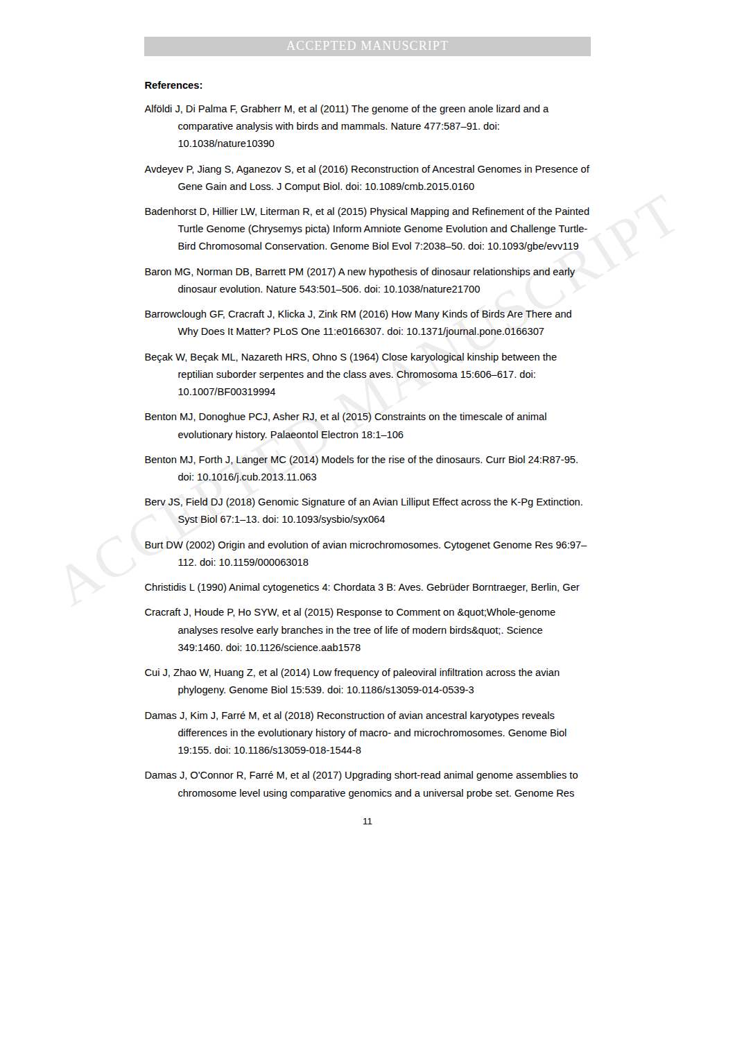ACCEPTED MANUSCRIPT
ACCEPTED MANUSCRIPT
References:
Alföldi J, Di Palma F, Grabherr M, et al (2011) The genome of the green anole lizard and a comparative analysis with birds and mammals. Nature 477:587–91. doi: 10.1038/nature10390
Avdeyev P, Jiang S, Aganezov S, et al (2016) Reconstruction of Ancestral Genomes in Presence of Gene Gain and Loss. J Comput Biol. doi: 10.1089/cmb.2015.0160
Badenhorst D, Hillier LW, Literman R, et al (2015) Physical Mapping and Refinement of the Painted Turtle Genome (Chrysemys picta) Inform Amniote Genome Evolution and Challenge Turtle-Bird Chromosomal Conservation. Genome Biol Evol 7:2038–50. doi: 10.1093/gbe/evv119
Baron MG, Norman DB, Barrett PM (2017) A new hypothesis of dinosaur relationships and early dinosaur evolution. Nature 543:501–506. doi: 10.1038/nature21700
Barrowclough GF, Cracraft J, Klicka J, Zink RM (2016) How Many Kinds of Birds Are There and Why Does It Matter? PLoS One 11:e0166307. doi: 10.1371/journal.pone.0166307
Beçak W, Beçak ML, Nazareth HRS, Ohno S (1964) Close karyological kinship between the reptilian suborder serpentes and the class aves. Chromosoma 15:606–617. doi: 10.1007/BF00319994
Benton MJ, Donoghue PCJ, Asher RJ, et al (2015) Constraints on the timescale of animal evolutionary history. Palaeontol Electron 18:1–106
Benton MJ, Forth J, Langer MC (2014) Models for the rise of the dinosaurs. Curr Biol 24:R87-95. doi: 10.1016/j.cub.2013.11.063
Berv JS, Field DJ (2018) Genomic Signature of an Avian Lilliput Effect across the K-Pg Extinction. Syst Biol 67:1–13. doi: 10.1093/sysbio/syx064
Burt DW (2002) Origin and evolution of avian microchromosomes. Cytogenet Genome Res 96:97–112. doi: 10.1159/000063018
Christidis L (1990) Animal cytogenetics 4: Chordata 3 B: Aves. Gebrüder Borntraeger, Berlin, Ger
Cracraft J, Houde P, Ho SYW, et al (2015) Response to Comment on &quot;Whole-genome analyses resolve early branches in the tree of life of modern birds&quot;. Science 349:1460. doi: 10.1126/science.aab1578
Cui J, Zhao W, Huang Z, et al (2014) Low frequency of paleoviral infiltration across the avian phylogeny. Genome Biol 15:539. doi: 10.1186/s13059-014-0539-3
Damas J, Kim J, Farré M, et al (2018) Reconstruction of avian ancestral karyotypes reveals differences in the evolutionary history of macro- and microchromosomes. Genome Biol 19:155. doi: 10.1186/s13059-018-1544-8
Damas J, O'Connor R, Farré M, et al (2017) Upgrading short-read animal genome assemblies to chromosome level using comparative genomics and a universal probe set. Genome Res
11